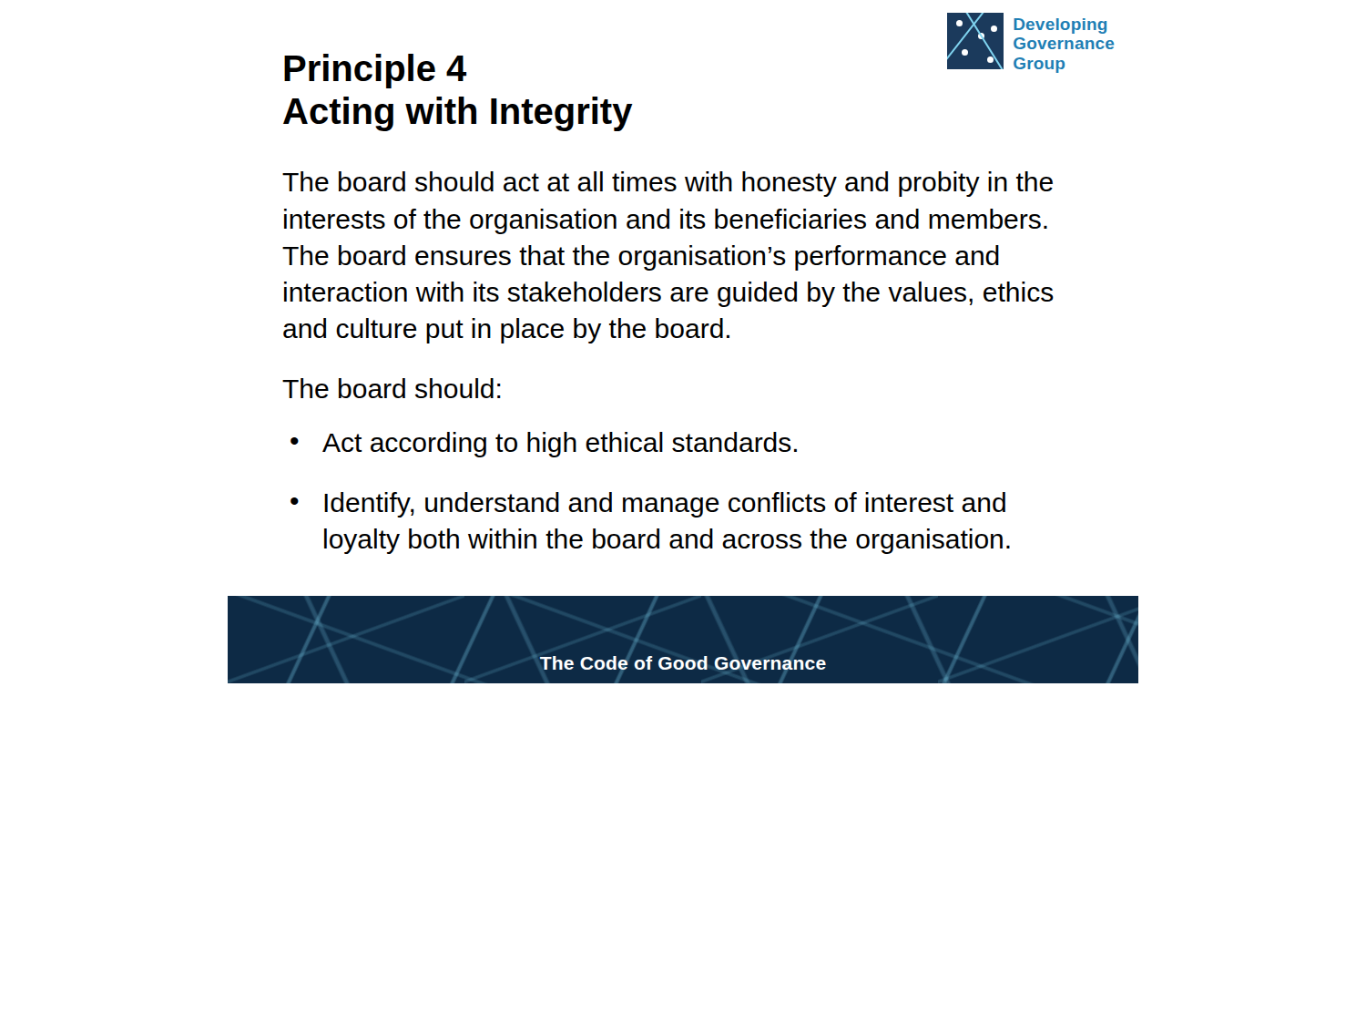Developing
Governance
Group
Principle 4
Acting with Integrity
The board should act at all times with honesty and probity in the interests of the organisation and its beneficiaries and members. The board ensures that the organisation’s performance and interaction with its stakeholders are guided by the values, ethics and culture put in place by the board.
The board should:
Act according to high ethical standards.
Identify, understand and manage conflicts of interest and loyalty both within the board and across the organisation.
The Code of Good Governance